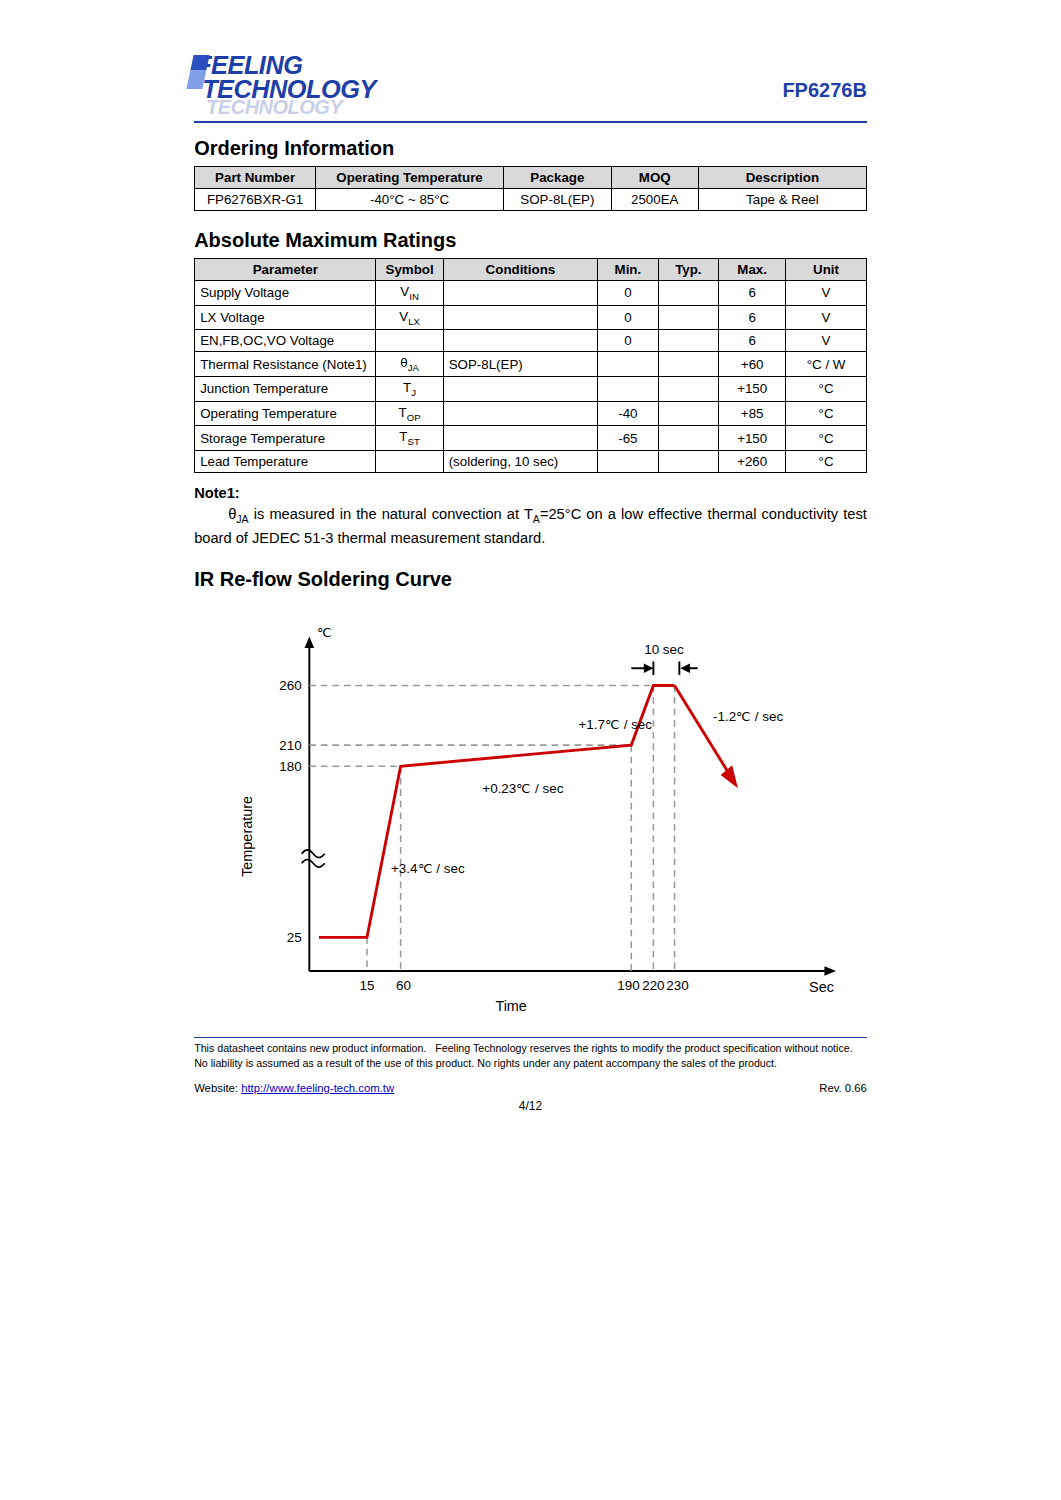FEELINGTECHNOLOGY
TECHNOLOGY
FP6276B
Ordering Information
| Part Number | Operating Temperature | Package | MOQ | Description |
| --- | --- | --- | --- | --- |
| FP6276BXR-G1 | -40°C ~ 85°C | SOP-8L(EP) | 2500EA | Tape & Reel |
Absolute Maximum Ratings
| Parameter | Symbol | Conditions | Min. | Typ. | Max. | Unit |
| --- | --- | --- | --- | --- | --- | --- |
| Supply Voltage | V IN | | 0 | | 6 | V |
| LX Voltage | V LX | | 0 | | 6 | V |
| EN,FB,OC,VO Voltage | | | 0 | | 6 | V |
| Thermal Resistance (Note1) | θ JA | SOP-8L(EP) | | | +60 | °C / W |
| Junction Temperature | T J | | | | +150 | °C |
| Operating Temperature | T OP | | -40 | | +85 | °C |
| Storage Temperature | T ST | | -65 | | +150 | °C |
| Lead Temperature | | (soldering, 10 sec) | | | +260 | °C |
Note1:
θJA is measured in the natural convection at TA=25°C on a low effective thermal conductivity test board of JEDEC 51-3 thermal measurement standard.
IR Re-flow Soldering Curve
℃ Sec Temperature Time 260 210 180 25 15 60 190 220 230 10 sec +1.7℃ / sec -1.2℃ / sec +0.23℃ / sec +3.4℃ / sec
This datasheet contains new product information. Feeling Technology reserves the rights to modify the product specification without notice.
No liability is assumed as a result of the use of this product. No rights under any patent accompany the sales of the product.
Website: http://www.feeling-tech.com.tw
Rev. 0.66
4/12